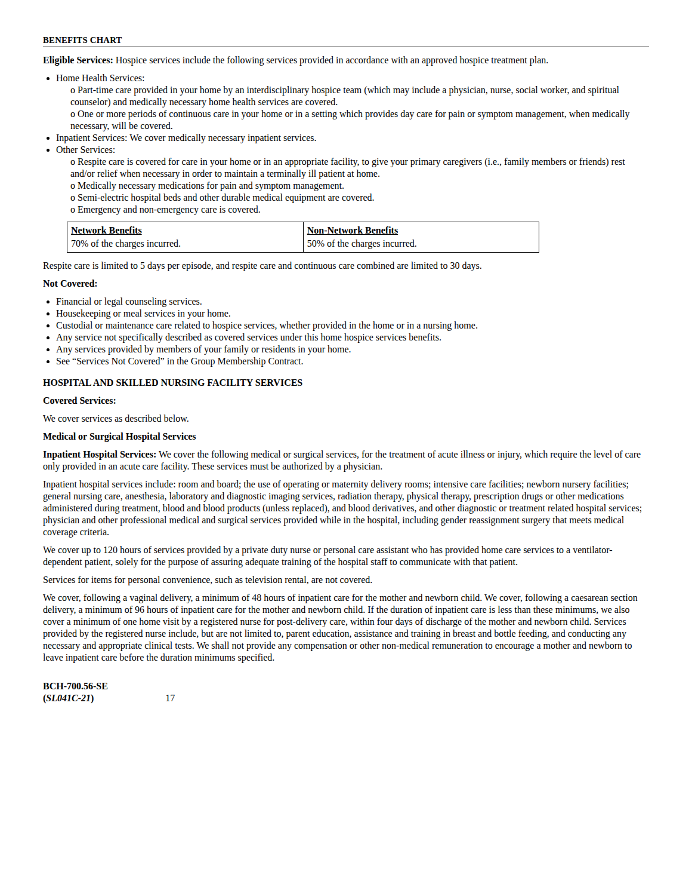BENEFITS CHART
Eligible Services: Hospice services include the following services provided in accordance with an approved hospice treatment plan.
Home Health Services:
Part-time care provided in your home by an interdisciplinary hospice team (which may include a physician, nurse, social worker, and spiritual counselor) and medically necessary home health services are covered.
One or more periods of continuous care in your home or in a setting which provides day care for pain or symptom management, when medically necessary, will be covered.
Inpatient Services: We cover medically necessary inpatient services.
Other Services:
Respite care is covered for care in your home or in an appropriate facility, to give your primary caregivers (i.e., family members or friends) rest and/or relief when necessary in order to maintain a terminally ill patient at home.
Medically necessary medications for pain and symptom management.
Semi-electric hospital beds and other durable medical equipment are covered.
Emergency and non-emergency care is covered.
| Network Benefits | Non-Network Benefits |
| 70% of the charges incurred. | 50% of the charges incurred. |
Respite care is limited to 5 days per episode, and respite care and continuous care combined are limited to 30 days.
Not Covered:
Financial or legal counseling services.
Housekeeping or meal services in your home.
Custodial or maintenance care related to hospice services, whether provided in the home or in a nursing home.
Any service not specifically described as covered services under this home hospice services benefits.
Any services provided by members of your family or residents in your home.
See “Services Not Covered” in the Group Membership Contract.
HOSPITAL AND SKILLED NURSING FACILITY SERVICES
Covered Services:
We cover services as described below.
Medical or Surgical Hospital Services
Inpatient Hospital Services: We cover the following medical or surgical services, for the treatment of acute illness or injury, which require the level of care only provided in an acute care facility. These services must be authorized by a physician.
Inpatient hospital services include: room and board; the use of operating or maternity delivery rooms; intensive care facilities; newborn nursery facilities; general nursing care, anesthesia, laboratory and diagnostic imaging services, radiation therapy, physical therapy, prescription drugs or other medications administered during treatment, blood and blood products (unless replaced), and blood derivatives, and other diagnostic or treatment related hospital services; physician and other professional medical and surgical services provided while in the hospital, including gender reassignment surgery that meets medical coverage criteria.
We cover up to 120 hours of services provided by a private duty nurse or personal care assistant who has provided home care services to a ventilator-dependent patient, solely for the purpose of assuring adequate training of the hospital staff to communicate with that patient.
Services for items for personal convenience, such as television rental, are not covered.
We cover, following a vaginal delivery, a minimum of 48 hours of inpatient care for the mother and newborn child. We cover, following a caesarean section delivery, a minimum of 96 hours of inpatient care for the mother and newborn child. If the duration of inpatient care is less than these minimums, we also cover a minimum of one home visit by a registered nurse for post-delivery care, within four days of discharge of the mother and newborn child. Services provided by the registered nurse include, but are not limited to, parent education, assistance and training in breast and bottle feeding, and conducting any necessary and appropriate clinical tests. We shall not provide any compensation or other non-medical remuneration to encourage a mother and newborn to leave inpatient care before the duration minimums specified.
BCH-700.56-SE
(SL041C-21)17